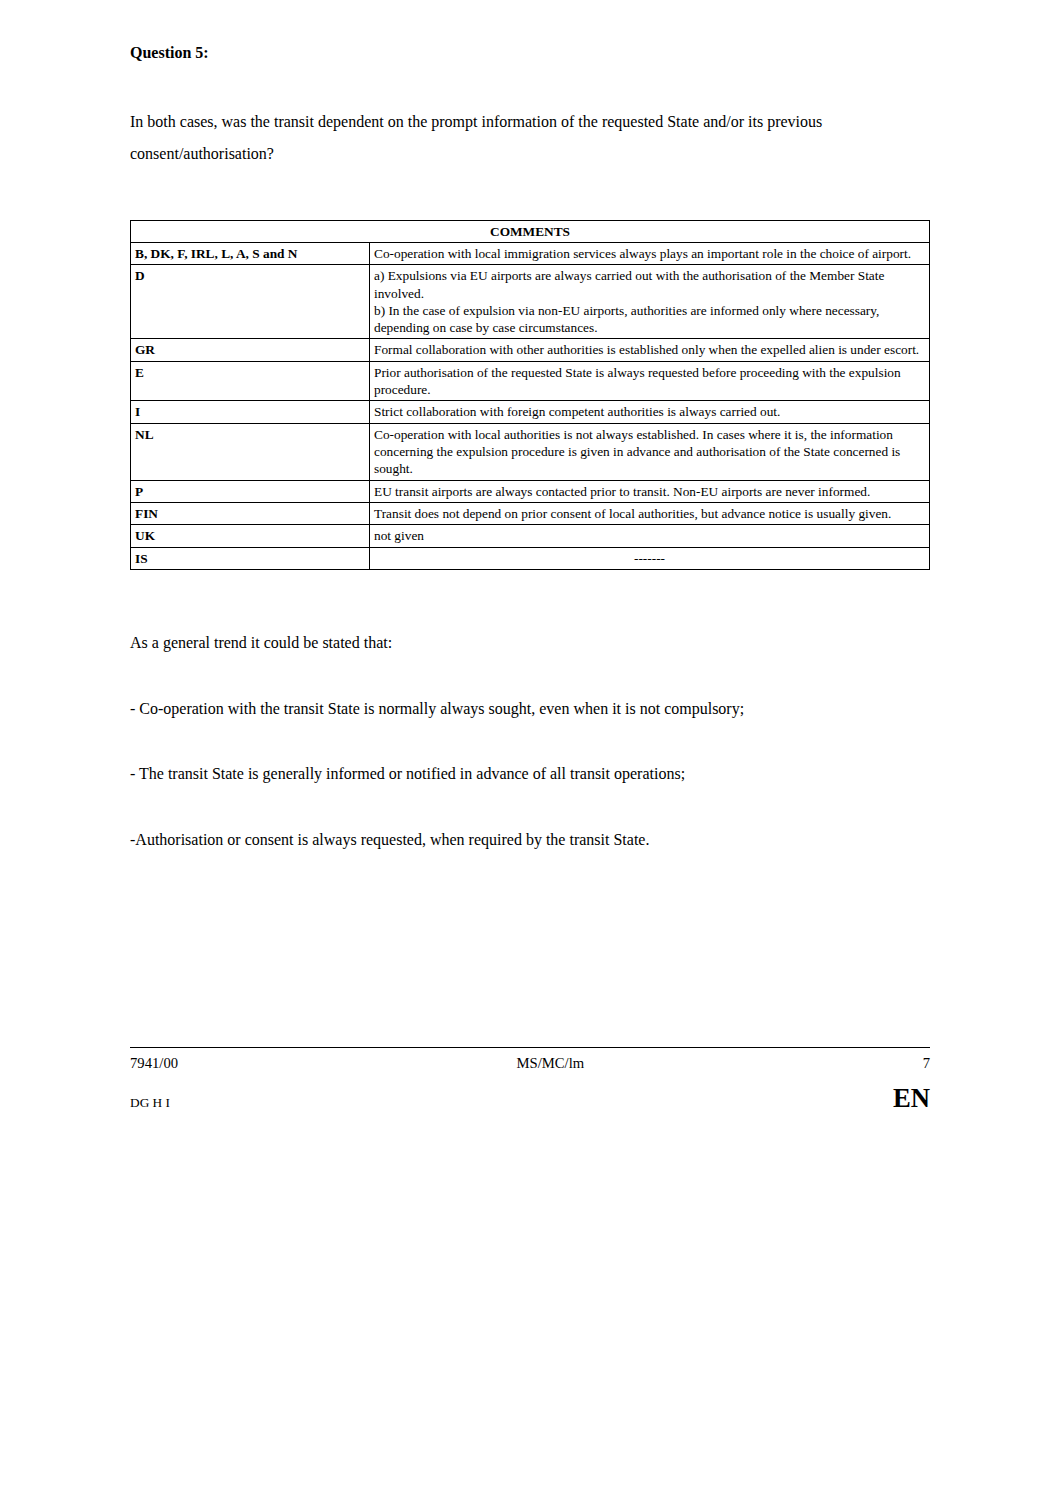Question 5:
In both cases, was the transit dependent on the prompt information of the requested State and/or its previous consent/authorisation?
| COMMENTS |
| B, DK, F, IRL, L, A, S and N | Co-operation with local immigration services always plays an important role in the choice of airport. |
| D | a) Expulsions via EU airports are always carried out with the authorisation of the Member State involved. b) In the case of expulsion via non-EU airports, authorities are informed only where necessary, depending on case by case circumstances. |
| GR | Formal collaboration with other authorities is established only when the expelled alien is under escort. |
| E | Prior authorisation of the requested State is always requested before proceeding with the expulsion procedure. |
| I | Strict collaboration with foreign competent authorities is always carried out. |
| NL | Co-operation with local authorities is not always established. In cases where it is, the information concerning the expulsion procedure is given in advance and authorisation of the State concerned is sought. |
| P | EU transit airports are always contacted prior to transit. Non-EU airports are never informed. |
| FIN | Transit does not depend on prior consent of local authorities, but advance notice is usually given. |
| UK | not given |
| IS | ------- |
As a general trend it could be stated that:
- Co-operation with the transit State is normally always sought, even when it is not compulsory;
- The transit State is generally informed or notified in advance of all transit operations;
-Authorisation or consent is always requested, when required by the transit State.
7941/00 MS/MC/lm 7
DG H I EN